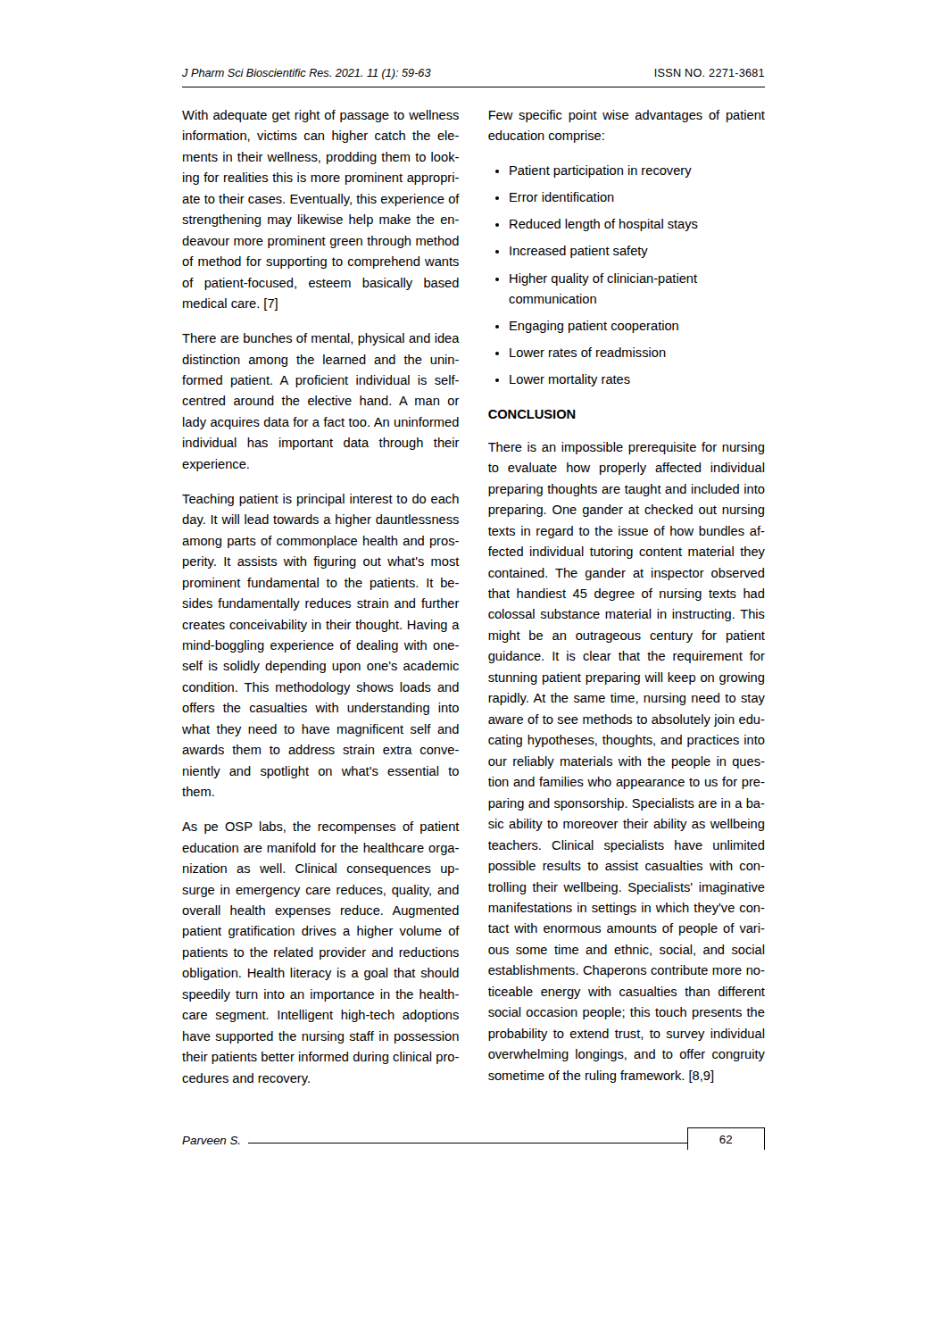J Pharm Sci Bioscientific Res. 2021. 11 (1): 59-63 ISSN NO. 2271-3681
With adequate get right of passage to wellness information, victims can higher catch the elements in their wellness, prodding them to looking for realities this is more prominent appropriate to their cases. Eventually, this experience of strengthening may likewise help make the endeavour more prominent green through method of method for supporting to comprehend wants of patient-focused, esteem basically based medical care. [7]
There are bunches of mental, physical and idea distinction among the learned and the uninformed patient. A proficient individual is self-centred around the elective hand. A man or lady acquires data for a fact too. An uninformed individual has important data through their experience.
Teaching patient is principal interest to do each day. It will lead towards a higher dauntlessness among parts of commonplace health and prosperity. It assists with figuring out what's most prominent fundamental to the patients. It besides fundamentally reduces strain and further creates conceivability in their thought. Having a mind-boggling experience of dealing with oneself is solidly depending upon one's academic condition. This methodology shows loads and offers the casualties with understanding into what they need to have magnificent self and awards them to address strain extra conveniently and spotlight on what's essential to them.
As pe OSP labs, the recompenses of patient education are manifold for the healthcare organization as well. Clinical consequences upsurge in emergency care reduces, quality, and overall health expenses reduce. Augmented patient gratification drives a higher volume of patients to the related provider and reductions obligation. Health literacy is a goal that should speedily turn into an importance in the healthcare segment. Intelligent high-tech adoptions have supported the nursing staff in possession their patients better informed during clinical procedures and recovery.
Few specific point wise advantages of patient education comprise:
Patient participation in recovery
Error identification
Reduced length of hospital stays
Increased patient safety
Higher quality of clinician-patient communication
Engaging patient cooperation
Lower rates of readmission
Lower mortality rates
Conclusion
There is an impossible prerequisite for nursing to evaluate how properly affected individual preparing thoughts are taught and included into preparing. One gander at checked out nursing texts in regard to the issue of how bundles affected individual tutoring content material they contained. The gander at inspector observed that handiest 45 degree of nursing texts had colossal substance material in instructing. This might be an outrageous century for patient guidance. It is clear that the requirement for stunning patient preparing will keep on growing rapidly. At the same time, nursing need to stay aware of to see methods to absolutely join educating hypotheses, thoughts, and practices into our reliably materials with the people in question and families who appearance to us for preparing and sponsorship. Specialists are in a basic ability to moreover their ability as wellbeing teachers. Clinical specialists have unlimited possible results to assist casualties with controlling their wellbeing. Specialists' imaginative manifestations in settings in which they've contact with enormous amounts of people of various some time and ethnic, social, and social establishments. Chaperons contribute more noticeable energy with casualties than different social occasion people; this touch presents the probability to extend trust, to survey individual overwhelming longings, and to offer congruity sometime of the ruling framework. [8,9]
Parveen S. 62